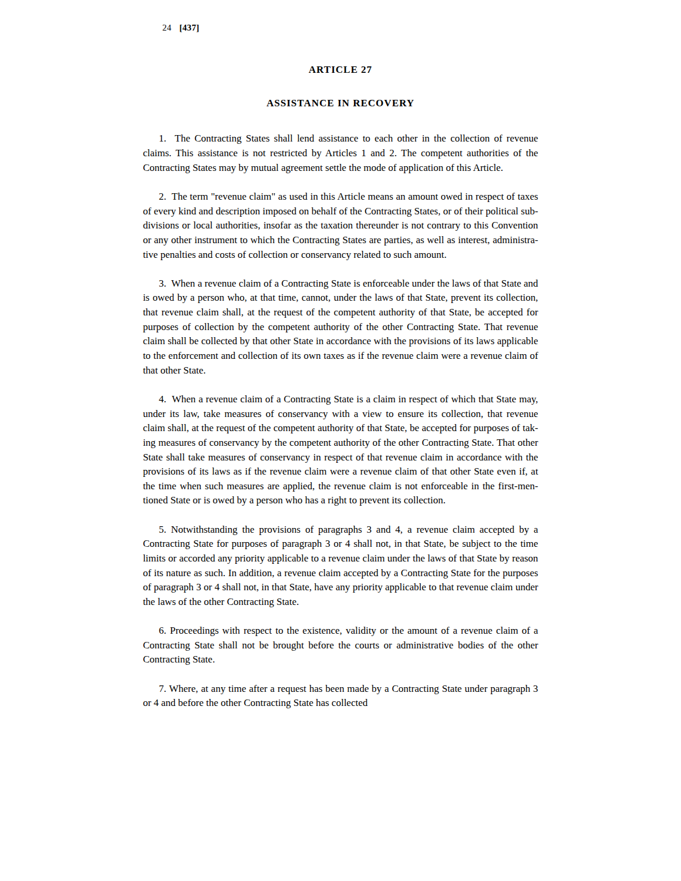24[437]
ARTICLE 27
ASSISTANCE IN RECOVERY
1. The Contracting States shall lend assistance to each other in the collection of revenue claims. This assistance is not restricted by Articles 1 and 2. The competent authorities of the Contracting States may by mutual agreement settle the mode of application of this Article.
2. The term "revenue claim" as used in this Article means an amount owed in respect of taxes of every kind and description imposed on behalf of the Contracting States, or of their political subdivisions or local authorities, insofar as the taxation thereunder is not contrary to this Convention or any other instrument to which the Contracting States are parties, as well as interest, administrative penalties and costs of collection or conservancy related to such amount.
3. When a revenue claim of a Contracting State is enforceable under the laws of that State and is owed by a person who, at that time, cannot, under the laws of that State, prevent its collection, that revenue claim shall, at the request of the competent authority of that State, be accepted for purposes of collection by the competent authority of the other Contracting State. That revenue claim shall be collected by that other State in accordance with the provisions of its laws applicable to the enforcement and collection of its own taxes as if the revenue claim were a revenue claim of that other State.
4. When a revenue claim of a Contracting State is a claim in respect of which that State may, under its law, take measures of conservancy with a view to ensure its collection, that revenue claim shall, at the request of the competent authority of that State, be accepted for purposes of taking measures of conservancy by the competent authority of the other Contracting State. That other State shall take measures of conservancy in respect of that revenue claim in accordance with the provisions of its laws as if the revenue claim were a revenue claim of that other State even if, at the time when such measures are applied, the revenue claim is not enforceable in the first-mentioned State or is owed by a person who has a right to prevent its collection.
5. Notwithstanding the provisions of paragraphs 3 and 4, a revenue claim accepted by a Contracting State for purposes of paragraph 3 or 4 shall not, in that State, be subject to the time limits or accorded any priority applicable to a revenue claim under the laws of that State by reason of its nature as such. In addition, a revenue claim accepted by a Contracting State for the purposes of paragraph 3 or 4 shall not, in that State, have any priority applicable to that revenue claim under the laws of the other Contracting State.
6. Proceedings with respect to the existence, validity or the amount of a revenue claim of a Contracting State shall not be brought before the courts or administrative bodies of the other Contracting State.
7. Where, at any time after a request has been made by a Contracting State under paragraph 3 or 4 and before the other Contracting State has collected